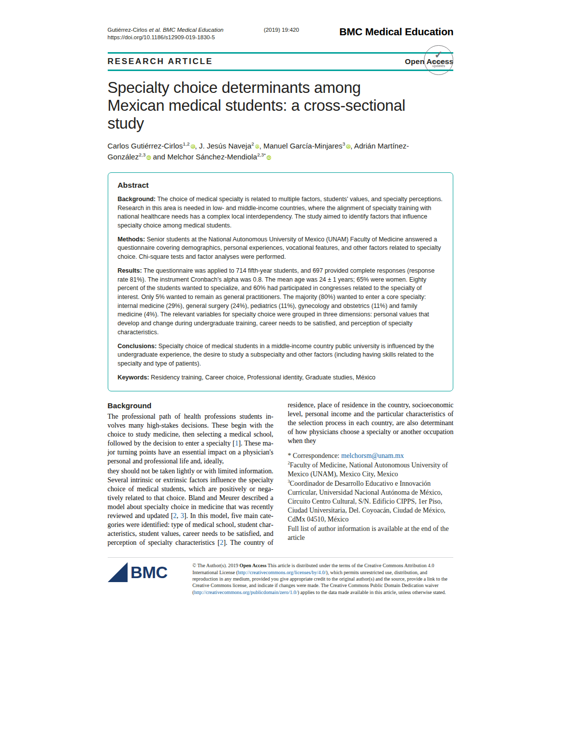Gutiérrez-Cirlos et al. BMC Medical Education https://doi.org/10.1186/s12909-019-1830-5
(2019) 19:420
BMC Medical Education
RESEARCH ARTICLE Open Access
✓ Check for updates
Specialty choice determinants among
Mexican medical students: a cross-sectional
study
Carlos Gutiérrez-Cirlos1,2 , J. Jesús Naveja2 , Manuel García-Minjares3 , Adrián Martínez-González2,3 and Melchor Sánchez-Mendiola2,3*
Abstract
Background: The choice of medical specialty is related to multiple factors, students' values, and specialty perceptions. Research in this area is needed in low- and middle-income countries, where the alignment of specialty training with national healthcare needs has a complex local interdependency. The study aimed to identify factors that influence specialty choice among medical students.
Methods: Senior students at the National Autonomous University of Mexico (UNAM) Faculty of Medicine answered a questionnaire covering demographics, personal experiences, vocational features, and other factors related to specialty choice. Chi-square tests and factor analyses were performed.
Results: The questionnaire was applied to 714 fifth-year students, and 697 provided complete responses (response rate 81%). The instrument Cronbach's alpha was 0.8. The mean age was 24 ± 1 years; 65% were women. Eighty percent of the students wanted to specialize, and 60% had participated in congresses related to the specialty of interest. Only 5% wanted to remain as general practitioners. The majority (80%) wanted to enter a core specialty: internal medicine (29%), general surgery (24%), pediatrics (11%), gynecology and obstetrics (11%) and family medicine (4%). The relevant variables for specialty choice were grouped in three dimensions: personal values that develop and change during undergraduate training, career needs to be satisfied, and perception of specialty characteristics.
Conclusions: Specialty choice of medical students in a middle-income country public university is influenced by the undergraduate experience, the desire to study a subspecialty and other factors (including having skills related to the specialty and type of patients).
Keywords: Residency training, Career choice, Professional identity, Graduate studies, México
Background
The professional path of health professions students involves many high-stakes decisions. These begin with the choice to study medicine, then selecting a medical school, followed by the decision to enter a specialty [1]. These major turning points have an essential impact on a physician's personal and professional life and, ideally,
they should not be taken lightly or with limited information. Several intrinsic or extrinsic factors influence the specialty choice of medical students, which are positively or negatively related to that choice. Bland and Meurer described a model about specialty choice in medicine that was recently reviewed and updated [2, 3]. In this model, five main categories were identified: type of medical school, student characteristics, student values, career needs to be satisfied, and perception of specialty characteristics [2]. The country of residence, place of residence in the country, socioeconomic level, personal income and the particular characteristics of the selection process in each country, are also determinant of how physicians choose a specialty or another occupation when they
* Correspondence: melchorsm@unam.mx
2Faculty of Medicine, National Autonomous University of Mexico (UNAM), Mexico City, Mexico
3Coordinador de Desarrollo Educativo e Innovación Curricular, Universidad Nacional Autónoma de México, Circuito Centro Cultural, S/N. Edificio CIPPS, 1er Piso, Ciudad Universitaria, Del. Coyoacán, Ciudad de México, CdMx 04510, México
Full list of author information is available at the end of the article
BMC
© The Author(s). 2019 Open Access This article is distributed under the terms of the Creative Commons Attribution 4.0 International License (http://creativecommons.org/licenses/by/4.0/), which permits unrestricted use, distribution, and reproduction in any medium, provided you give appropriate credit to the original author(s) and the source, provide a link to the Creative Commons license, and indicate if changes were made. The Creative Commons Public Domain Dedication waiver (http://creativecommons.org/publicdomain/zero/1.0/) applies to the data made available in this article, unless otherwise stated.